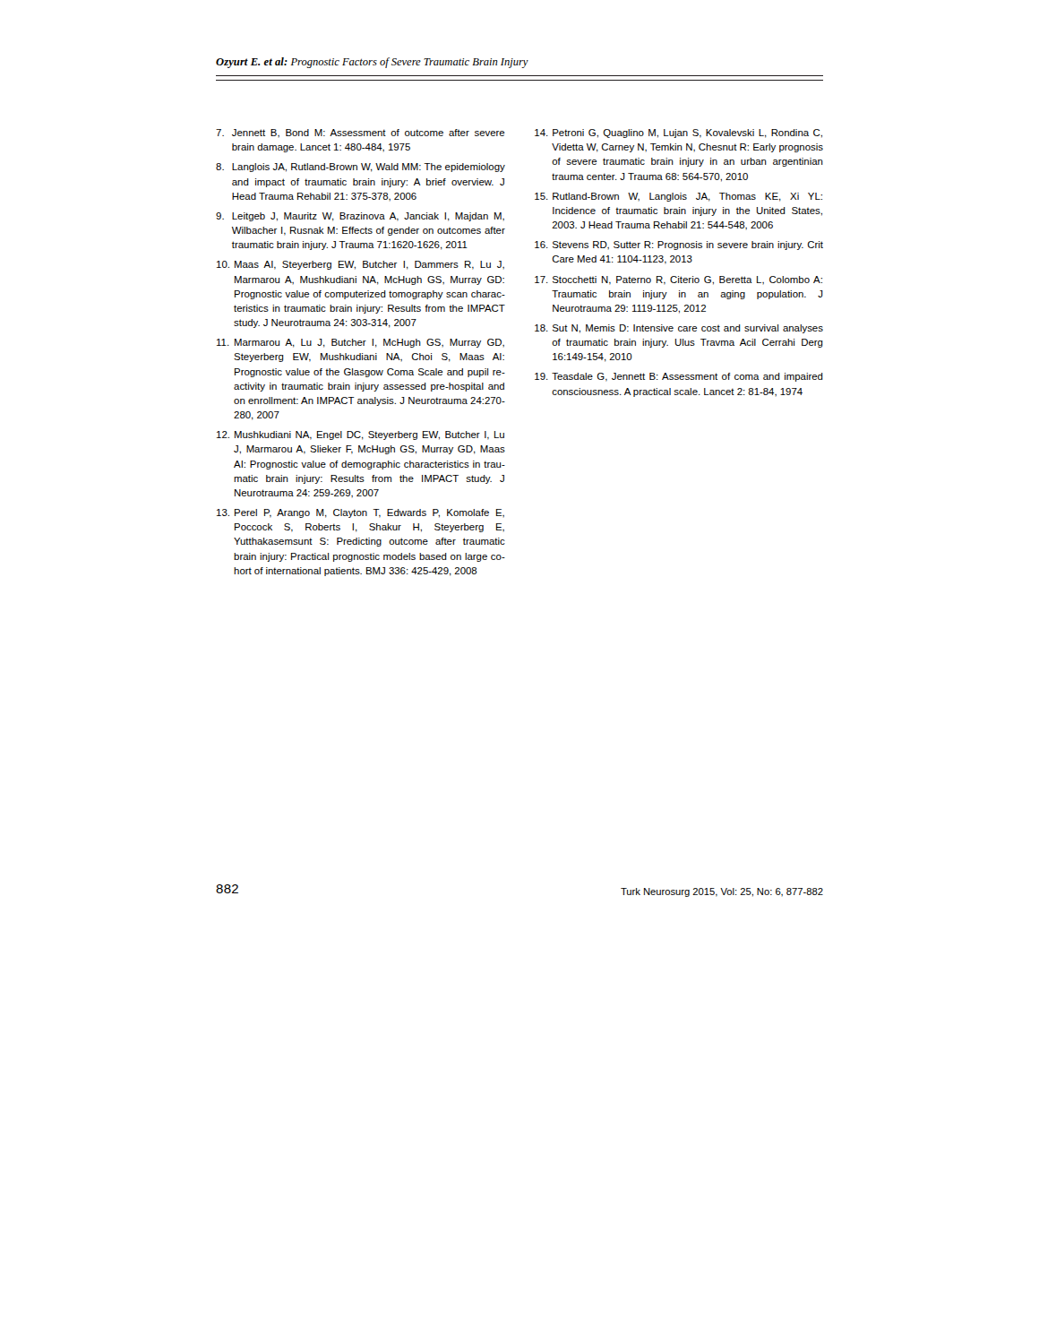Ozyurt E. et al: Prognostic Factors of Severe Traumatic Brain Injury
Jennett B, Bond M: Assessment of outcome after severe brain damage. Lancet 1: 480-484, 1975
Langlois JA, Rutland-Brown W, Wald MM: The epidemiology and impact of traumatic brain injury: A brief overview. J Head Trauma Rehabil 21: 375-378, 2006
Leitgeb J, Mauritz W, Brazinova A, Janciak I, Majdan M, Wilbacher I, Rusnak M: Effects of gender on outcomes after traumatic brain injury. J Trauma 71:1620-1626, 2011
Maas AI, Steyerberg EW, Butcher I, Dammers R, Lu J, Marmarou A, Mushkudiani NA, McHugh GS, Murray GD: Prognostic value of computerized tomography scan characteristics in traumatic brain injury: Results from the IMPACT study. J Neurotrauma 24: 303-314, 2007
Marmarou A, Lu J, Butcher I, McHugh GS, Murray GD, Steyerberg EW, Mushkudiani NA, Choi S, Maas AI: Prognostic value of the Glasgow Coma Scale and pupil reactivity in traumatic brain injury assessed pre-hospital and on enrollment: An IMPACT analysis. J Neurotrauma 24:270-280, 2007
Mushkudiani NA, Engel DC, Steyerberg EW, Butcher I, Lu J, Marmarou A, Slieker F, McHugh GS, Murray GD, Maas AI: Prognostic value of demographic characteristics in traumatic brain injury: Results from the IMPACT study. J Neurotrauma 24: 259-269, 2007
Perel P, Arango M, Clayton T, Edwards P, Komolafe E, Poccock S, Roberts I, Shakur H, Steyerberg E, Yutthakasemsunt S: Predicting outcome after traumatic brain injury: Practical prognostic models based on large cohort of international patients. BMJ 336: 425-429, 2008
Petroni G, Quaglino M, Lujan S, Kovalevski L, Rondina C, Videtta W, Carney N, Temkin N, Chesnut R: Early prognosis of severe traumatic brain injury in an urban argentinian trauma center. J Trauma 68: 564-570, 2010
Rutland-Brown W, Langlois JA, Thomas KE, Xi YL: Incidence of traumatic brain injury in the United States, 2003. J Head Trauma Rehabil 21: 544-548, 2006
Stevens RD, Sutter R: Prognosis in severe brain injury. Crit Care Med 41: 1104-1123, 2013
Stocchetti N, Paterno R, Citerio G, Beretta L, Colombo A: Traumatic brain injury in an aging population. J Neurotrauma 29: 1119-1125, 2012
Sut N, Memis D: Intensive care cost and survival analyses of traumatic brain injury. Ulus Travma Acil Cerrahi Derg 16:149-154, 2010
Teasdale G, Jennett B: Assessment of coma and impaired consciousness. A practical scale. Lancet 2: 81-84, 1974
882
Turk Neurosurg 2015, Vol: 25, No: 6, 877-882